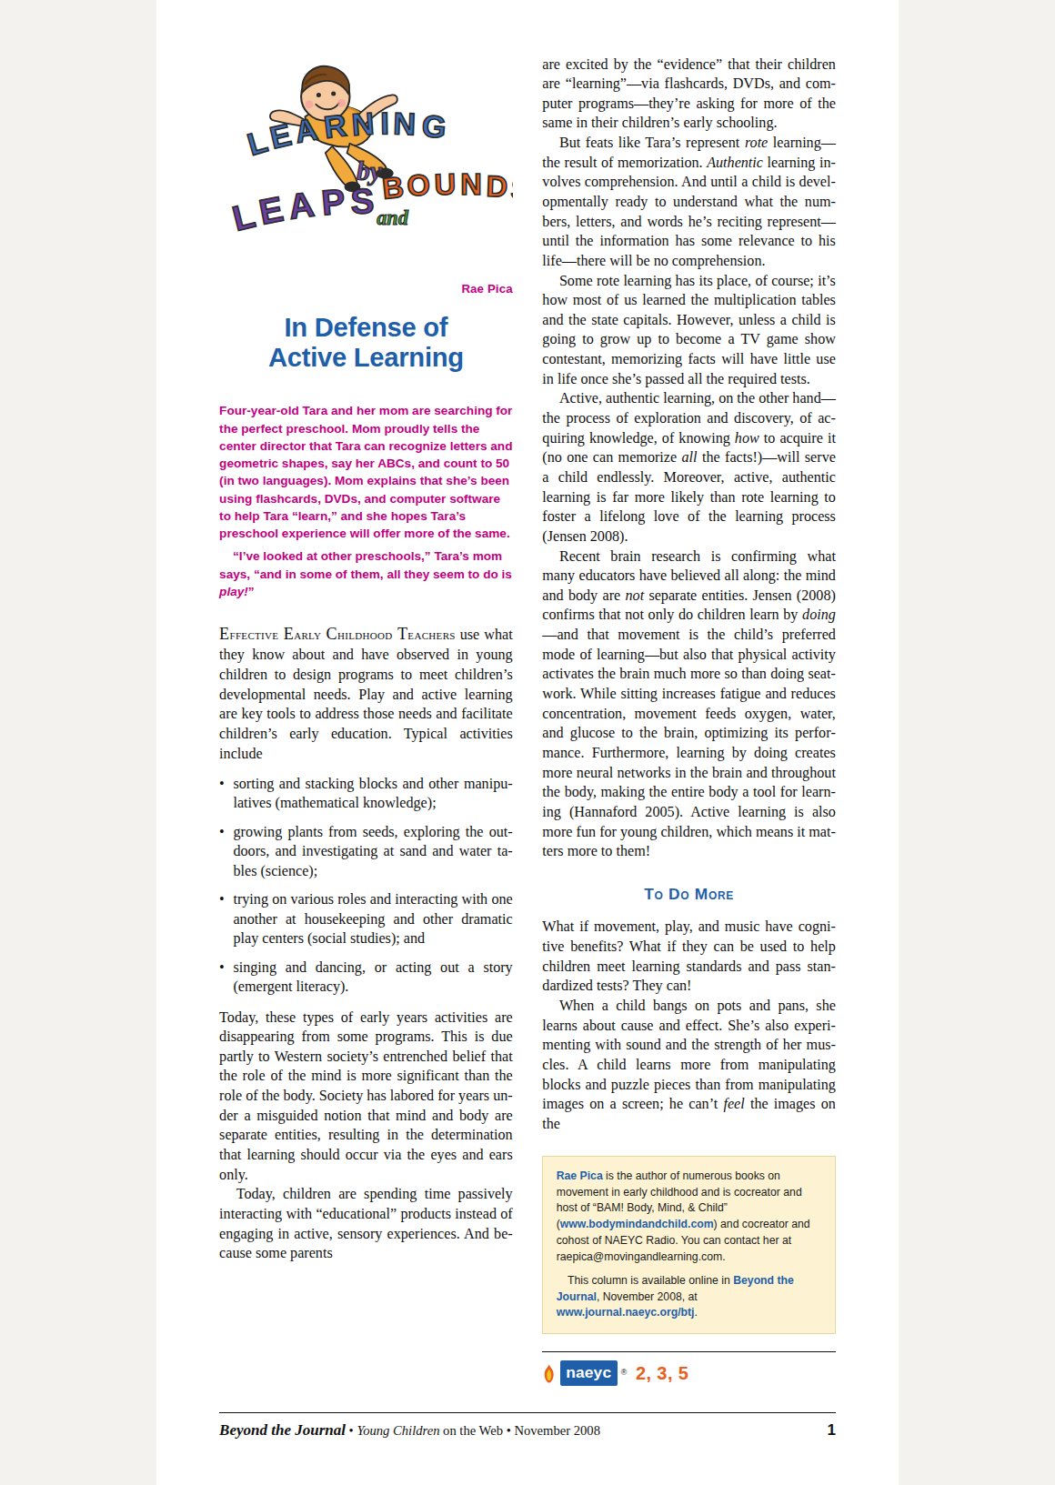L E A R N I N G by B O U N D S L E A P S and
Rae Pica
In Defense of
Active Learning
Four-year-old Tara and her mom are searching for the perfect preschool. Mom proudly tells the center director that Tara can recognize letters and geometric shapes, say her ABCs, and count to 50 (in two languages). Mom explains that she’s been using flashcards, DVDs, and computer software to help Tara “learn,” and she hopes Tara’s preschool experience will offer more of the same.
“I’ve looked at other preschools,” Tara’s mom says, “and in some of them, all they seem to do is play!”
Effective Early Childhood Teachers use what they know about and have observed in young children to design programs to meet children’s developmental needs. Play and active learning are key tools to address those needs and facilitate children’s early education. Typical activities include
sorting and stacking blocks and other manipulatives (mathematical knowledge);
growing plants from seeds, exploring the outdoors, and investigating at sand and water tables (science);
trying on various roles and interacting with one another at housekeeping and other dramatic play centers (social studies); and
singing and dancing, or acting out a story (emergent literacy).
Today, these types of early years activities are disappearing from some programs. This is due partly to Western society’s entrenched belief that the role of the mind is more significant than the role of the body. Society has labored for years under a misguided notion that mind and body are separate entities, resulting in the determination that learning should occur via the eyes and ears only.
Today, children are spending time passively interacting with “educational” products instead of engaging in active, sensory experiences. And because some parents
are excited by the “evidence” that their children are “learning”—via flashcards, DVDs, and computer programs—they’re asking for more of the same in their children’s early schooling.
But feats like Tara’s represent rote learning—the result of memorization. Authentic learning involves comprehension. And until a child is developmentally ready to understand what the numbers, letters, and words he’s reciting represent—until the information has some relevance to his life—there will be no comprehension.
Some rote learning has its place, of course; it’s how most of us learned the multiplication tables and the state capitals. However, unless a child is going to grow up to become a TV game show contestant, memorizing facts will have little use in life once she’s passed all the required tests.
Active, authentic learning, on the other hand—the process of exploration and discovery, of acquiring knowledge, of knowing how to acquire it (no one can memorize all the facts!)—will serve a child endlessly. Moreover, active, authentic learning is far more likely than rote learning to foster a lifelong love of the learning process (Jensen 2008).
Recent brain research is confirming what many educators have believed all along: the mind and body are not separate entities. Jensen (2008) confirms that not only do children learn by doing—and that movement is the child’s preferred mode of learning—but also that physical activity activates the brain much more so than doing seatwork. While sitting increases fatigue and reduces concentration, movement feeds oxygen, water, and glucose to the brain, optimizing its performance. Furthermore, learning by doing creates more neural networks in the brain and throughout the body, making the entire body a tool for learning (Hannaford 2005). Active learning is also more fun for young children, which means it matters more to them!
To Do More
What if movement, play, and music have cognitive benefits? What if they can be used to help children meet learning standards and pass standardized tests? They can!
When a child bangs on pots and pans, she learns about cause and effect. She’s also experimenting with sound and the strength of her muscles. A child learns more from manipulating blocks and puzzle pieces than from manipulating images on a screen; he can’t feel the images on the
Rae Pica is the author of numerous books on movement in early childhood and is cocreator and host of “BAM! Body, Mind, & Child” (www.bodymindandchild.com) and cocreator and cohost of NAEYC Radio. You can contact her at raepica@movingandlearning.com.
This column is available online in Beyond the Journal, November 2008, at www.journal.naeyc.org/btj.
naeyc® 2, 3, 5
Beyond the Journal • Young Children on the Web • November 2008
1